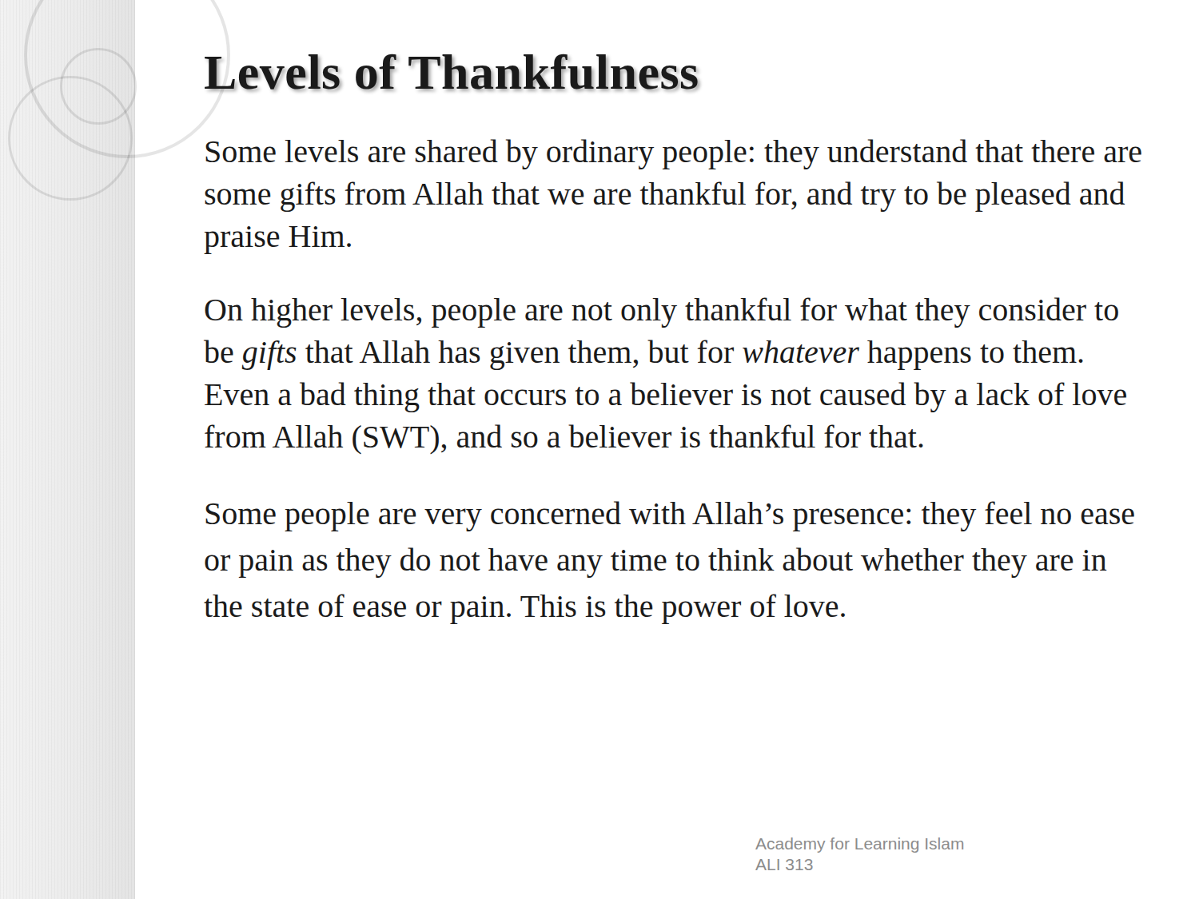Levels of Thankfulness
Some levels are shared by ordinary people: they understand that there are some gifts from Allah that we are thankful for, and try to be pleased and praise Him.
On higher levels, people are not only thankful for what they consider to be gifts that Allah has given them, but for whatever happens to them. Even a bad thing that occurs to a believer is not caused by a lack of love from Allah (SWT), and so a believer is thankful for that.
Some people are very concerned with Allah’s presence: they feel no ease or pain as they do not have any time to think about whether they are in the state of ease or pain. This is the power of love.
Academy for Learning Islam
ALI 313